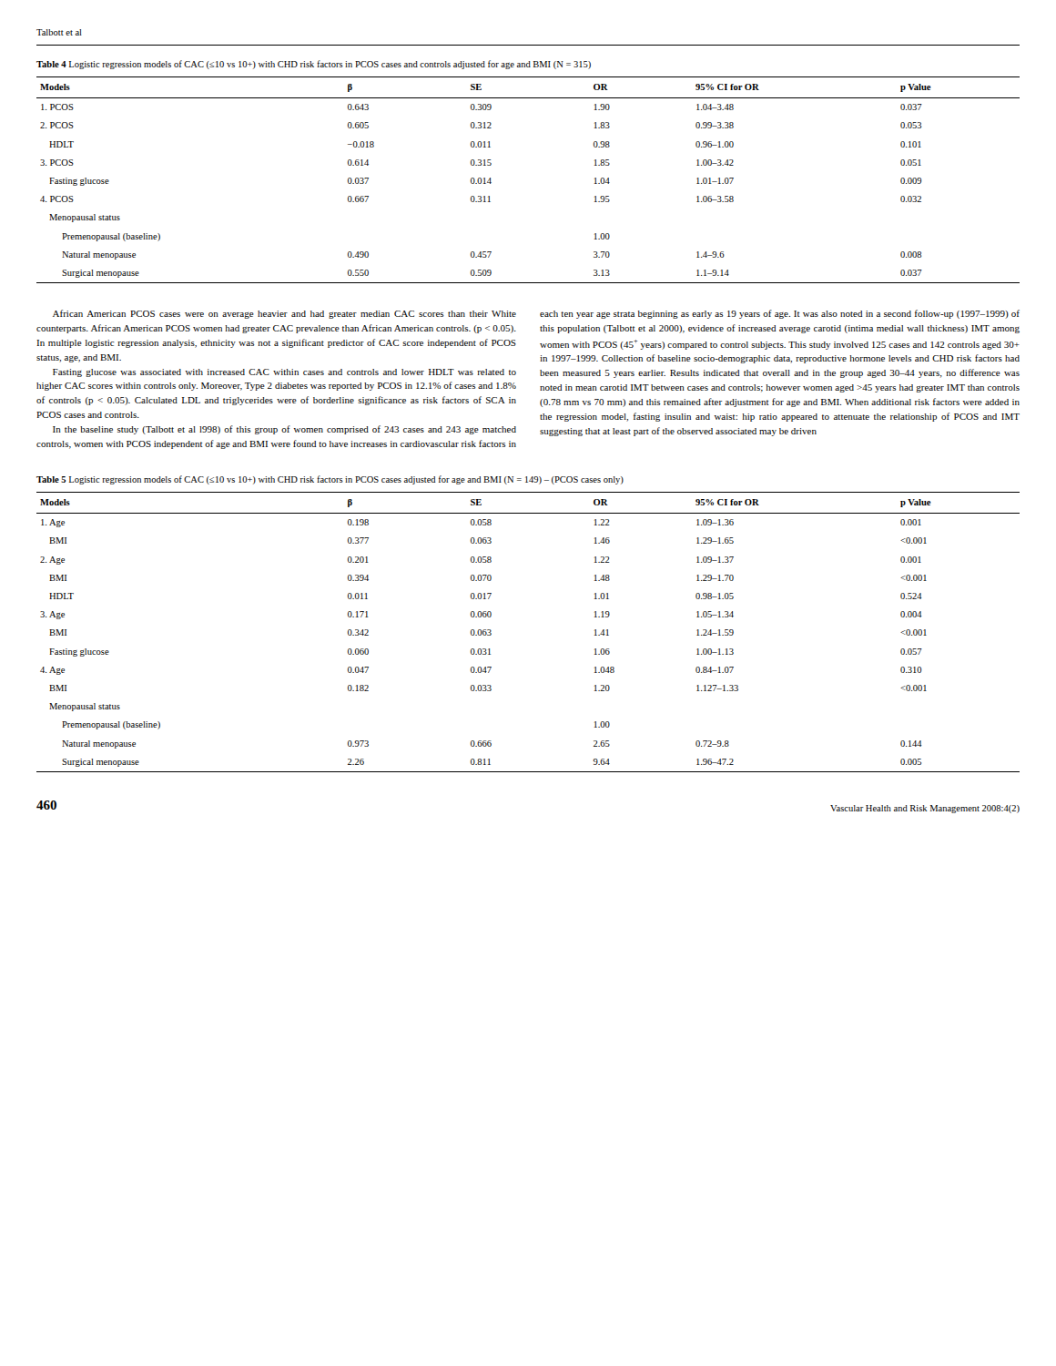Talbott et al
Table 4 Logistic regression models of CAC (≤10 vs 10+) with CHD risk factors in PCOS cases and controls adjusted for age and BMI (N = 315)
| Models | β | SE | OR | 95% CI for OR | p Value |
| --- | --- | --- | --- | --- | --- |
| 1. PCOS | 0.643 | 0.309 | 1.90 | 1.04–3.48 | 0.037 |
| 2. PCOS | 0.605 | 0.312 | 1.83 | 0.99–3.38 | 0.053 |
| HDLT | −0.018 | 0.011 | 0.98 | 0.96–1.00 | 0.101 |
| 3. PCOS | 0.614 | 0.315 | 1.85 | 1.00–3.42 | 0.051 |
| Fasting glucose | 0.037 | 0.014 | 1.04 | 1.01–1.07 | 0.009 |
| 4. PCOS | 0.667 | 0.311 | 1.95 | 1.06–3.58 | 0.032 |
| Menopausal status | | | | | |
| Premenopausal (baseline) | | | 1.00 | | |
| Natural menopause | 0.490 | 0.457 | 3.70 | 1.4–9.6 | 0.008 |
| Surgical menopause | 0.550 | 0.509 | 3.13 | 1.1–9.14 | 0.037 |
African American PCOS cases were on average heavier and had greater median CAC scores than their White counterparts. African American PCOS women had greater CAC prevalence than African American controls. (p < 0.05). In multiple logistic regression analysis, ethnicity was not a significant predictor of CAC score independent of PCOS status, age, and BMI.
Fasting glucose was associated with increased CAC within cases and controls and lower HDLT was related to higher CAC scores within controls only. Moreover, Type 2 diabetes was reported by PCOS in 12.1% of cases and 1.8% of controls (p < 0.05). Calculated LDL and triglycerides were of borderline significance as risk factors of SCA in PCOS cases and controls.
In the baseline study (Talbott et al l998) of this group of women comprised of 243 cases and 243 age matched controls, women with PCOS independent of age and BMI were found to have increases in cardiovascular risk factors in each ten year age strata beginning as early as 19 years of age. It was also noted in a second follow-up (1997–1999) of this population (Talbott et al 2000), evidence of increased average carotid (intima medial wall thickness) IMT among women with PCOS (45+ years) compared to control subjects. This study involved 125 cases and 142 controls aged 30+ in 1997–1999. Collection of baseline socio-demographic data, reproductive hormone levels and CHD risk factors had been measured 5 years earlier. Results indicated that overall and in the group aged 30–44 years, no difference was noted in mean carotid IMT between cases and controls; however women aged >45 years had greater IMT than controls (0.78 mm vs 70 mm) and this remained after adjustment for age and BMI. When additional risk factors were added in the regression model, fasting insulin and waist: hip ratio appeared to attenuate the relationship of PCOS and IMT suggesting that at least part of the observed associated may be driven
Table 5 Logistic regression models of CAC (≤10 vs 10+) with CHD risk factors in PCOS cases adjusted for age and BMI (N = 149) – (PCOS cases only)
| Models | β | SE | OR | 95% CI for OR | p Value |
| --- | --- | --- | --- | --- | --- |
| 1. Age | 0.198 | 0.058 | 1.22 | 1.09–1.36 | 0.001 |
| BMI | 0.377 | 0.063 | 1.46 | 1.29–1.65 | <0.001 |
| 2. Age | 0.201 | 0.058 | 1.22 | 1.09–1.37 | 0.001 |
| BMI | 0.394 | 0.070 | 1.48 | 1.29–1.70 | <0.001 |
| HDLT | 0.011 | 0.017 | 1.01 | 0.98–1.05 | 0.524 |
| 3. Age | 0.171 | 0.060 | 1.19 | 1.05–1.34 | 0.004 |
| BMI | 0.342 | 0.063 | 1.41 | 1.24–1.59 | <0.001 |
| Fasting glucose | 0.060 | 0.031 | 1.06 | 1.00–1.13 | 0.057 |
| 4. Age | 0.047 | 0.047 | 1.048 | 0.84–1.07 | 0.310 |
| BMI | 0.182 | 0.033 | 1.20 | 1.127–1.33 | <0.001 |
| Menopausal status | | | | | |
| Premenopausal (baseline) | | | 1.00 | | |
| Natural menopause | 0.973 | 0.666 | 2.65 | 0.72–9.8 | 0.144 |
| Surgical menopause | 2.26 | 0.811 | 9.64 | 1.96–47.2 | 0.005 |
460
Vascular Health and Risk Management 2008:4(2)